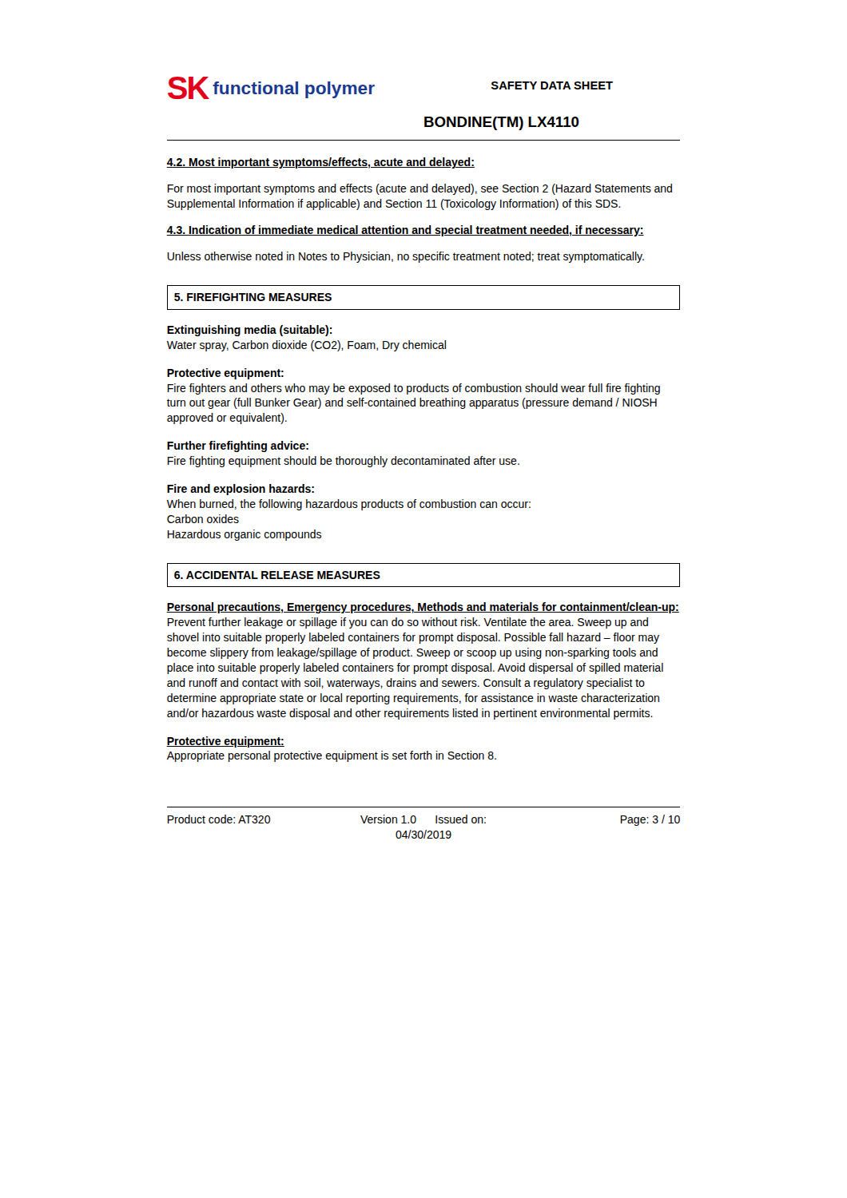SK
functional polymer
SAFETY DATA SHEET
BONDINE(TM) LX4110
4.2. Most important symptoms/effects, acute and delayed:
For most important symptoms and effects (acute and delayed), see Section 2 (Hazard Statements and Supplemental Information if applicable) and Section 11 (Toxicology Information) of this SDS.
4.3. Indication of immediate medical attention and special treatment needed, if necessary:
Unless otherwise noted in Notes to Physician, no specific treatment noted; treat symptomatically.
5. FIREFIGHTING MEASURES
Extinguishing media (suitable):
Water spray, Carbon dioxide (CO2), Foam, Dry chemical
Protective equipment:
Fire fighters and others who may be exposed to products of combustion should wear full fire fighting turn out gear (full Bunker Gear) and self-contained breathing apparatus (pressure demand / NIOSH approved or equivalent).
Further firefighting advice:
Fire fighting equipment should be thoroughly decontaminated after use.
Fire and explosion hazards:
When burned, the following hazardous products of combustion can occur:
Carbon oxides
Hazardous organic compounds
6. ACCIDENTAL RELEASE MEASURES
Personal precautions, Emergency procedures, Methods and materials for containment/clean-up:
Prevent further leakage or spillage if you can do so without risk. Ventilate the area. Sweep up and shovel into suitable properly labeled containers for prompt disposal. Possible fall hazard – floor may become slippery from leakage/spillage of product. Sweep or scoop up using non-sparking tools and place into suitable properly labeled containers for prompt disposal. Avoid dispersal of spilled material and runoff and contact with soil, waterways, drains and sewers. Consult a regulatory specialist to determine appropriate state or local reporting requirements, for assistance in waste characterization and/or hazardous waste disposal and other requirements listed in pertinent environmental permits.
Protective equipment:
Appropriate personal protective equipment is set forth in Section 8.
Product code: AT320
Version 1.0 Issued on: 04/30/2019
Page: 3 / 10